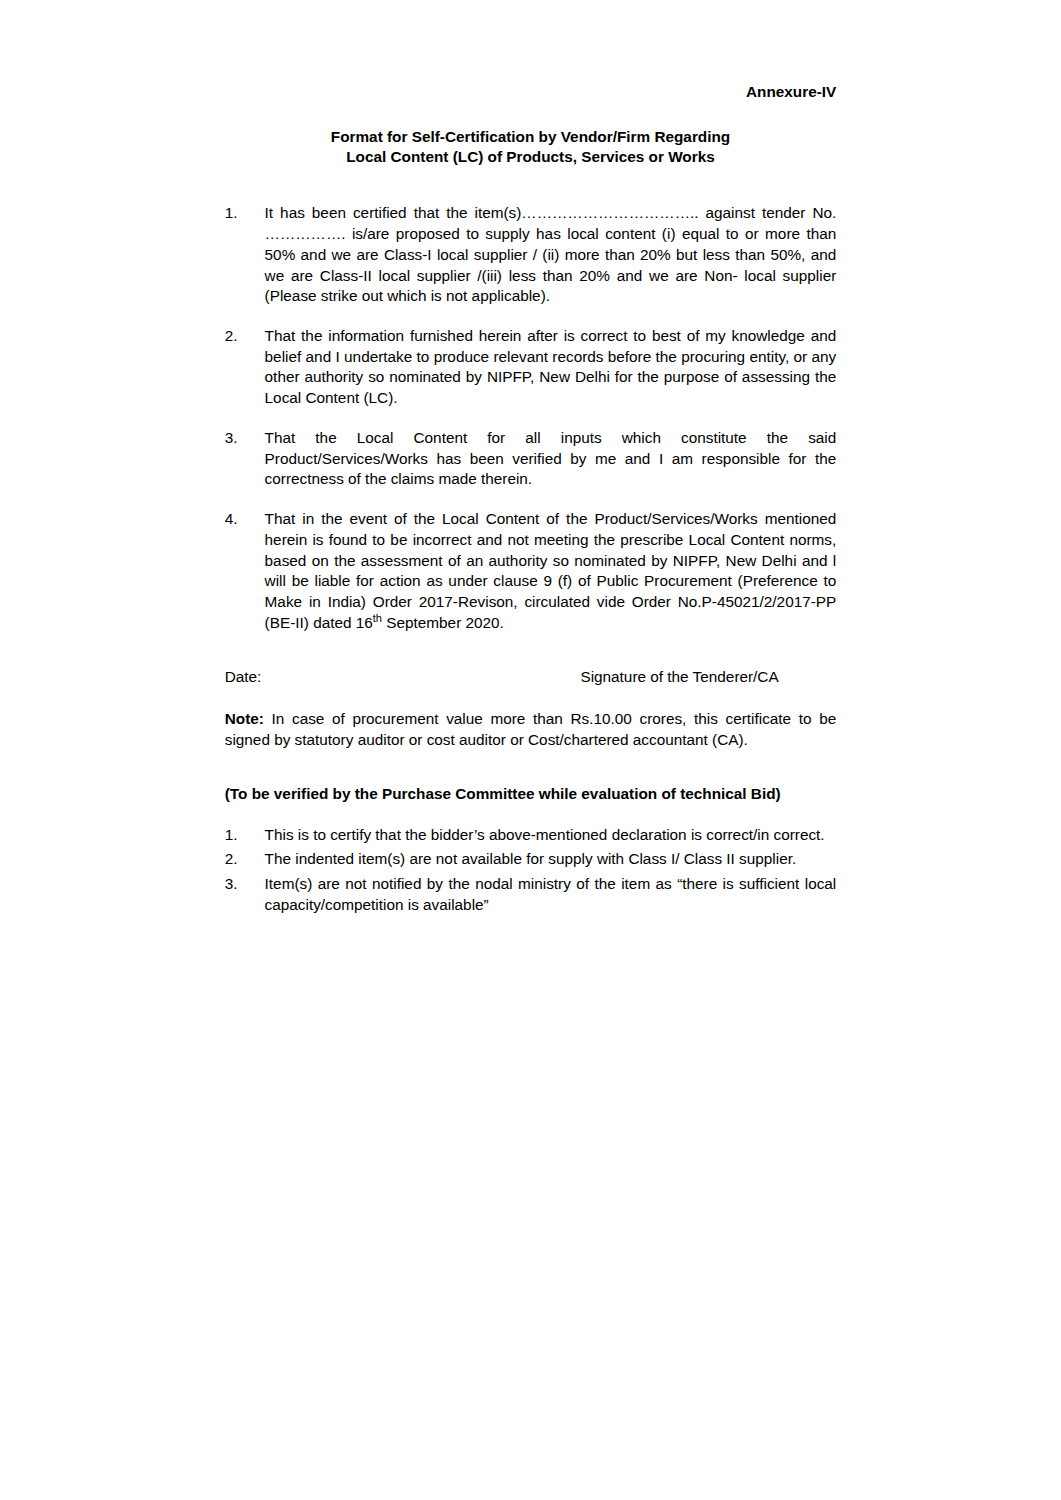Annexure-IV
Format for Self-Certification by Vendor/Firm Regarding
Local Content (LC) of Products, Services or Works
1. It has been certified that the item(s)…………………………….. against tender No. ……………. is/are proposed to supply has local content (i) equal to or more than 50% and we are Class-I local supplier / (ii) more than 20% but less than 50%, and we are Class-II local supplier /(iii) less than 20% and we are Non- local supplier (Please strike out which is not applicable).
2. That the information furnished herein after is correct to best of my knowledge and belief and I undertake to produce relevant records before the procuring entity, or any other authority so nominated by NIPFP, New Delhi for the purpose of assessing the Local Content (LC).
3. That the Local Content for all inputs which constitute the said Product/Services/Works has been verified by me and I am responsible for the correctness of the claims made therein.
4. That in the event of the Local Content of the Product/Services/Works mentioned herein is found to be incorrect and not meeting the prescribe Local Content norms, based on the assessment of an authority so nominated by NIPFP, New Delhi and l will be liable for action as under clause 9 (f) of Public Procurement (Preference to Make in India) Order 2017-Revison, circulated vide Order No.P-45021/2/2017-PP (BE-II) dated 16th September 2020.
Date: Signature of the Tenderer/CA
Note: In case of procurement value more than Rs.10.00 crores, this certificate to be signed by statutory auditor or cost auditor or Cost/chartered accountant (CA).
(To be verified by the Purchase Committee while evaluation of technical Bid)
1. This is to certify that the bidder’s above-mentioned declaration is correct/in correct.
2. The indented item(s) are not available for supply with Class I/ Class II supplier.
3. Item(s) are not notified by the nodal ministry of the item as “there is sufficient local capacity/competition is available”